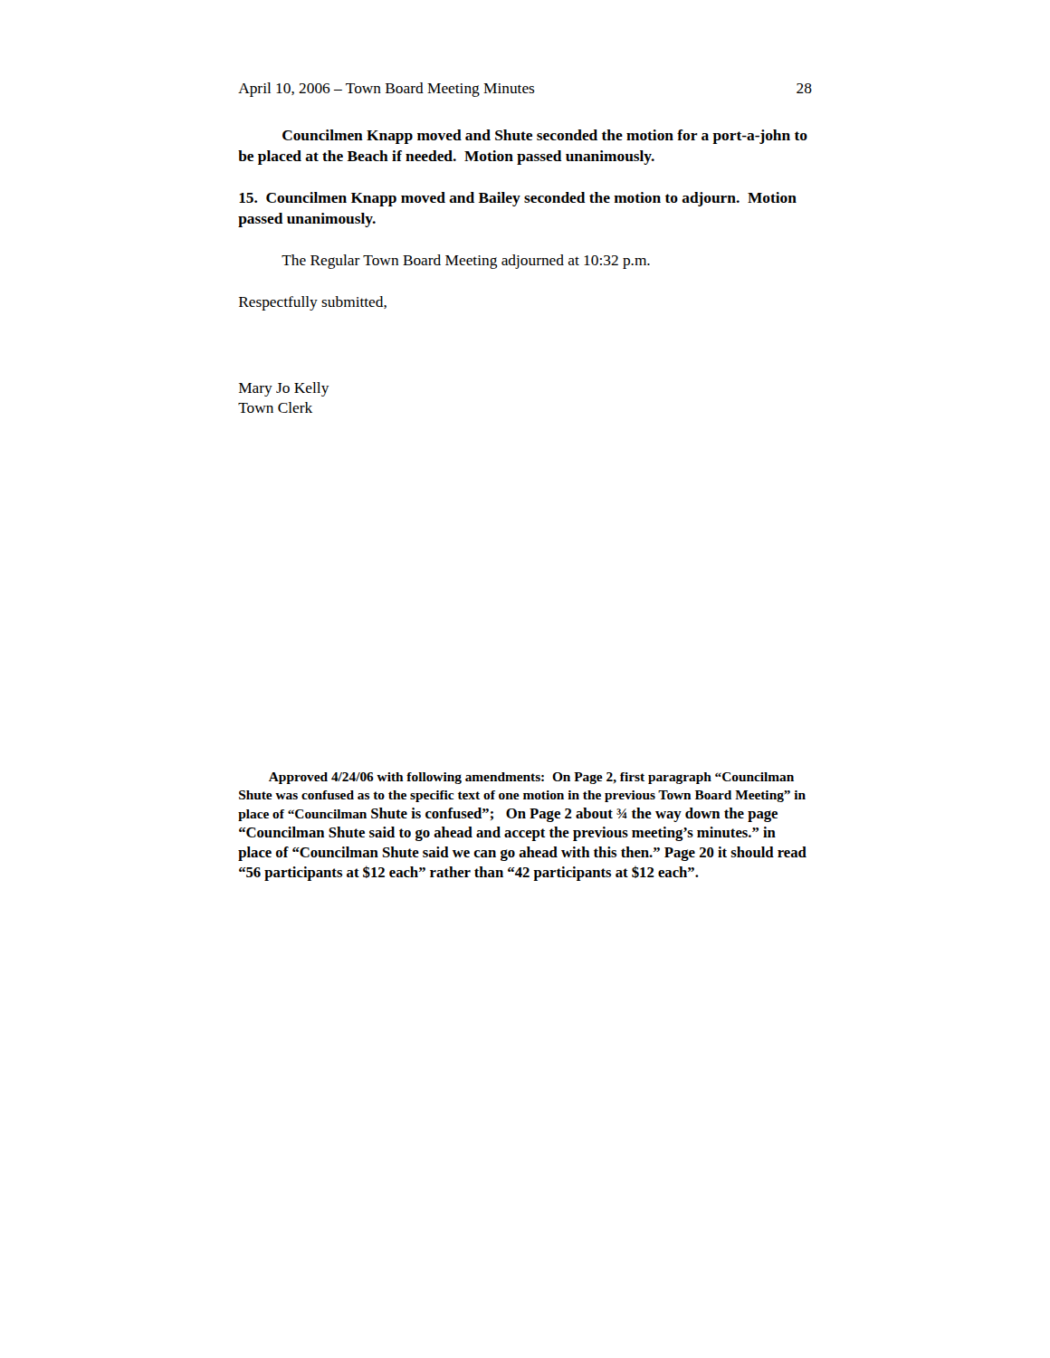April 10, 2006 – Town Board Meeting Minutes 28
Councilmen Knapp moved and Shute seconded the motion for a port-a-john to be placed at the Beach if needed. Motion passed unanimously.
15. Councilmen Knapp moved and Bailey seconded the motion to adjourn. Motion passed unanimously.
The Regular Town Board Meeting adjourned at 10:32 p.m.
Respectfully submitted,
Mary Jo Kelly
Town Clerk
Approved 4/24/06 with following amendments: On Page 2, first paragraph “Councilman Shute was confused as to the specific text of one motion in the previous Town Board Meeting” in place of “Councilman Shute is confused”; On Page 2 about ¾ the way down the page “Councilman Shute said to go ahead and accept the previous meeting’s minutes.” in place of “Councilman Shute said we can go ahead with this then.” Page 20 it should read “56 participants at $12 each” rather than “42 participants at $12 each”.